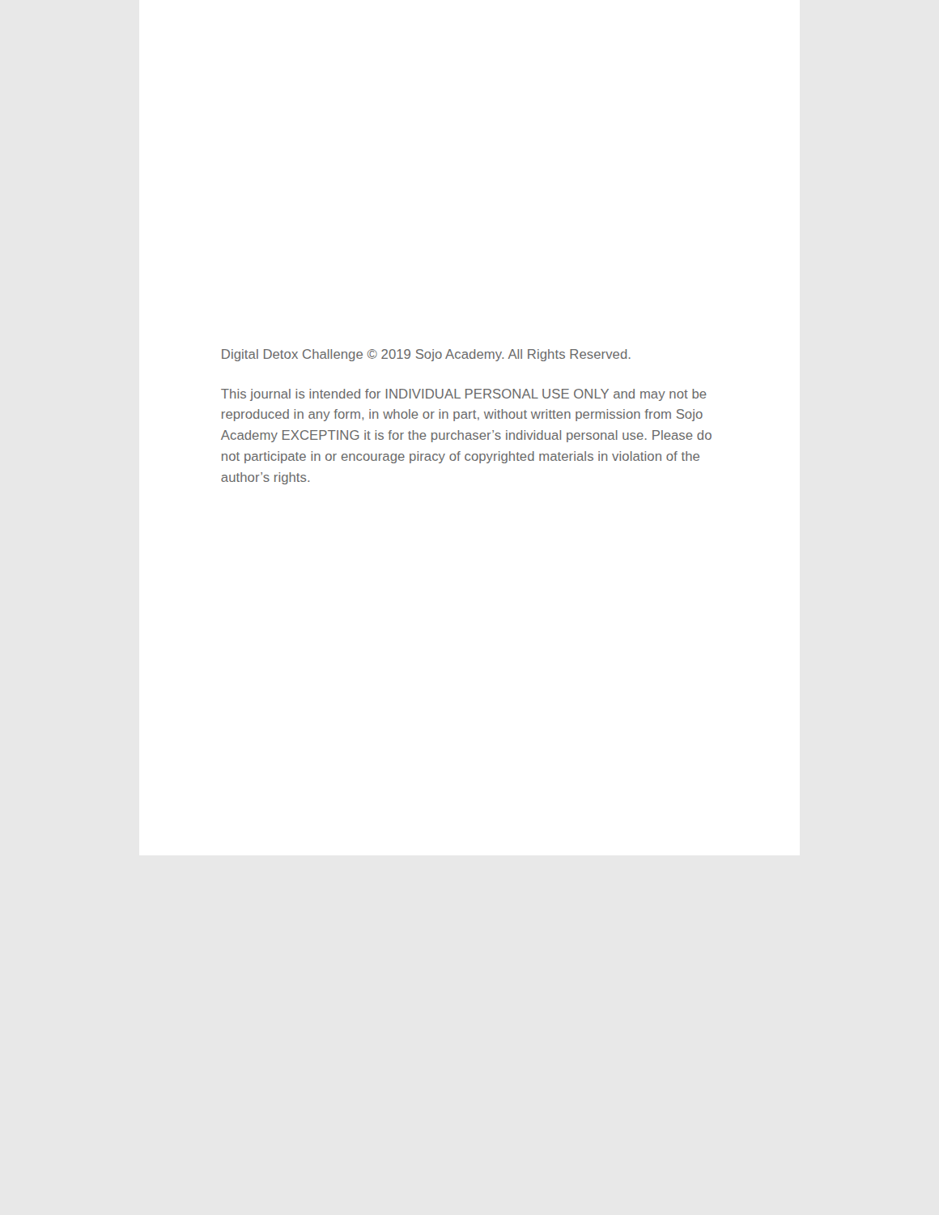Digital Detox Challenge © 2019 Sojo Academy. All Rights Reserved.
This journal is intended for INDIVIDUAL PERSONAL USE ONLY and may not be reproduced in any form, in whole or in part, without written permission from Sojo Academy EXCEPTING it is for the purchaser’s individual personal use. Please do not participate in or encourage piracy of copyrighted materials in violation of the author’s rights.